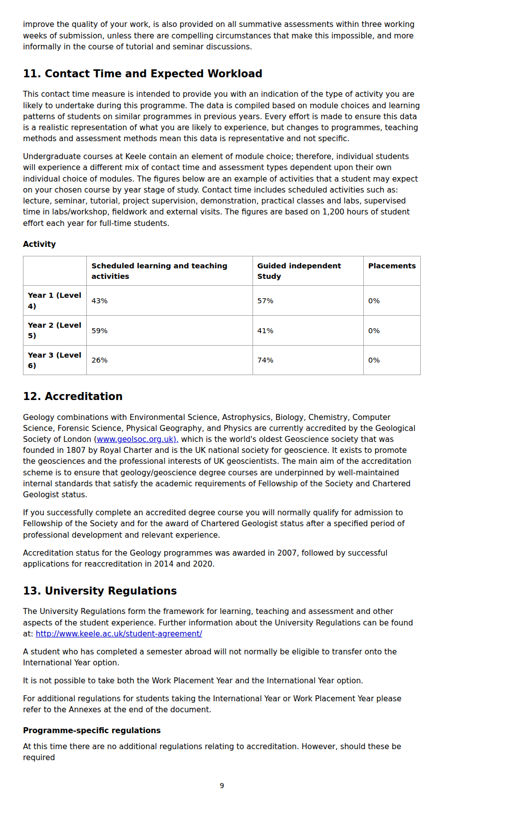improve the quality of your work, is also provided on all summative assessments within three working weeks of submission, unless there are compelling circumstances that make this impossible, and more informally in the course of tutorial and seminar discussions.
11. Contact Time and Expected Workload
This contact time measure is intended to provide you with an indication of the type of activity you are likely to undertake during this programme. The data is compiled based on module choices and learning patterns of students on similar programmes in previous years. Every effort is made to ensure this data is a realistic representation of what you are likely to experience, but changes to programmes, teaching methods and assessment methods mean this data is representative and not specific.
Undergraduate courses at Keele contain an element of module choice; therefore, individual students will experience a different mix of contact time and assessment types dependent upon their own individual choice of modules. The figures below are an example of activities that a student may expect on your chosen course by year stage of study. Contact time includes scheduled activities such as: lecture, seminar, tutorial, project supervision, demonstration, practical classes and labs, supervised time in labs/workshop, fieldwork and external visits. The figures are based on 1,200 hours of student effort each year for full-time students.
Activity
| | Scheduled learning and teaching activities | Guided independent Study | Placements |
| --- | --- | --- | --- |
| Year 1 (Level 4) | 43% | 57% | 0% |
| Year 2 (Level 5) | 59% | 41% | 0% |
| Year 3 (Level 6) | 26% | 74% | 0% |
12. Accreditation
Geology combinations with Environmental Science, Astrophysics, Biology, Chemistry, Computer Science, Forensic Science, Physical Geography, and Physics are currently accredited by the Geological Society of London (www.geolsoc.org.uk), which is the world's oldest Geoscience society that was founded in 1807 by Royal Charter and is the UK national society for geoscience. It exists to promote the geosciences and the professional interests of UK geoscientists. The main aim of the accreditation scheme is to ensure that geology/geoscience degree courses are underpinned by well-maintained internal standards that satisfy the academic requirements of Fellowship of the Society and Chartered Geologist status.
If you successfully complete an accredited degree course you will normally qualify for admission to Fellowship of the Society and for the award of Chartered Geologist status after a specified period of professional development and relevant experience.
Accreditation status for the Geology programmes was awarded in 2007, followed by successful applications for reaccreditation in 2014 and 2020.
13. University Regulations
The University Regulations form the framework for learning, teaching and assessment and other aspects of the student experience. Further information about the University Regulations can be found at: http://www.keele.ac.uk/student-agreement/
A student who has completed a semester abroad will not normally be eligible to transfer onto the International Year option.
It is not possible to take both the Work Placement Year and the International Year option.
For additional regulations for students taking the International Year or Work Placement Year please refer to the Annexes at the end of the document.
Programme-specific regulations
At this time there are no additional regulations relating to accreditation. However, should these be required
9